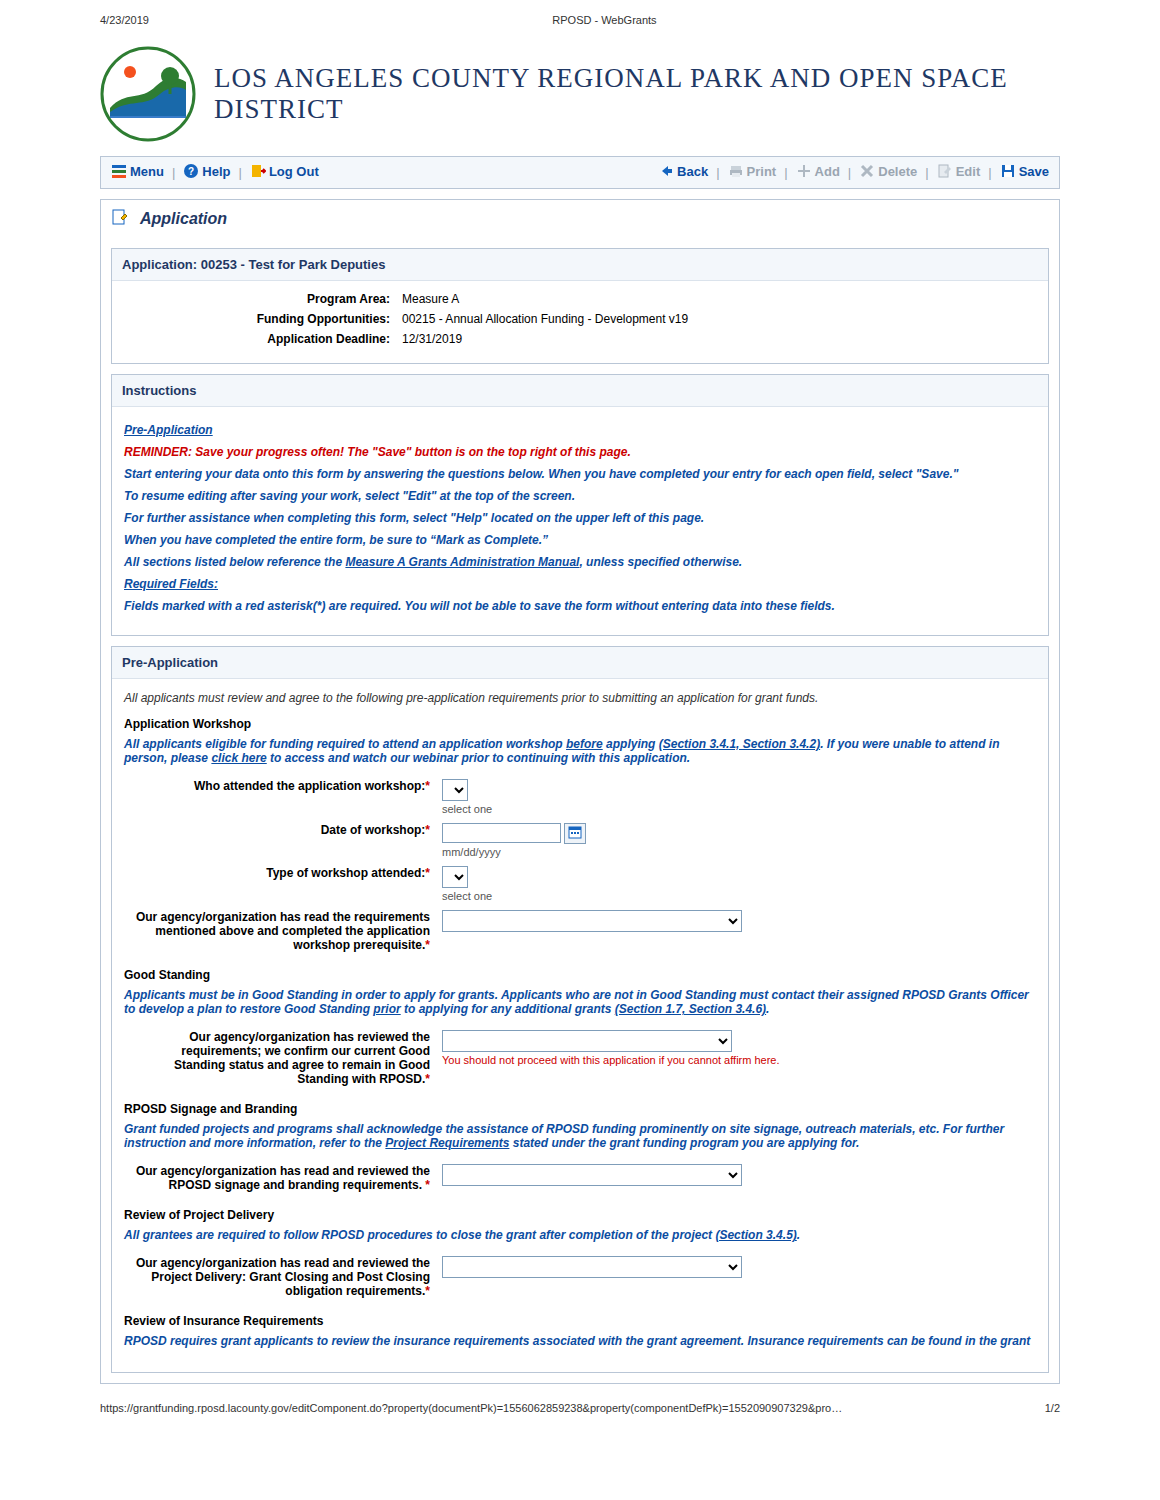4/23/2019
RPOSD - WebGrants
LOS ANGELES COUNTY REGIONAL PARK AND OPEN SPACE DISTRICT
Menu | ? Help | Log Out
Back | Print | Add | Delete | Edit | Save
Application
Application: 00253 - Test for Park Deputies
| Program Area: | Measure A |
| Funding Opportunities: | 00215 - Annual Allocation Funding - Development v19 |
| Application Deadline: | 12/31/2019 |
Instructions
Pre-Application
REMINDER: Save your progress often! The "Save" button is on the top right of this page.
Start entering your data onto this form by answering the questions below. When you have completed your entry for each open field, select "Save."
To resume editing after saving your work, select "Edit" at the top of the screen.
For further assistance when completing this form, select "Help" located on the upper left of this page.
When you have completed the entire form, be sure to “Mark as Complete.”
All sections listed below reference the Measure A Grants Administration Manual, unless specified otherwise.
Required Fields:
Fields marked with a red asterisk(*) are required. You will not be able to save the form without entering data into these fields.
Pre-Application
All applicants must review and agree to the following pre-application requirements prior to submitting an application for grant funds.
Application Workshop
All applicants eligible for funding required to attend an application workshop before applying (Section 3.4.1, Section 3.4.2). If you were unable to attend in person, please click here to access and watch our webinar prior to continuing with this application.
| Who attended the application workshop: * | select one |
| Date of workshop: * | mm/dd/yyyy |
| Type of workshop attended: * | select one |
| Our agency/organization has read the requirements mentioned above and completed the application workshop prerequisite. * | |
Good Standing
Applicants must be in Good Standing in order to apply for grants. Applicants who are not in Good Standing must contact their assigned RPOSD Grants Officer to develop a plan to restore Good Standing prior to applying for any additional grants (Section 1.7, Section 3.4.6).
| Our agency/organization has reviewed the requirements; we confirm our current Good Standing status and agree to remain in Good Standing with RPOSD. * | You should not proceed with this application if you cannot affirm here. |
RPOSD Signage and Branding
Grant funded projects and programs shall acknowledge the assistance of RPOSD funding prominently on site signage, outreach materials, etc. For further instruction and more information, refer to the Project Requirements stated under the grant funding program you are applying for.
| Our agency/organization has read and reviewed the RPOSD signage and branding requirements. * | |
Review of Project Delivery
All grantees are required to follow RPOSD procedures to close the grant after completion of the project (Section 3.4.5).
| Our agency/organization has read and reviewed the Project Delivery: Grant Closing and Post Closing obligation requirements. * | |
Review of Insurance Requirements
RPOSD requires grant applicants to review the insurance requirements associated with the grant agreement. Insurance requirements can be found in the grant
https://grantfunding.rposd.lacounty.gov/editComponent.do?property(documentPk)=1556062859238&property(componentDefPk)=1552090907329&pro…
1/2